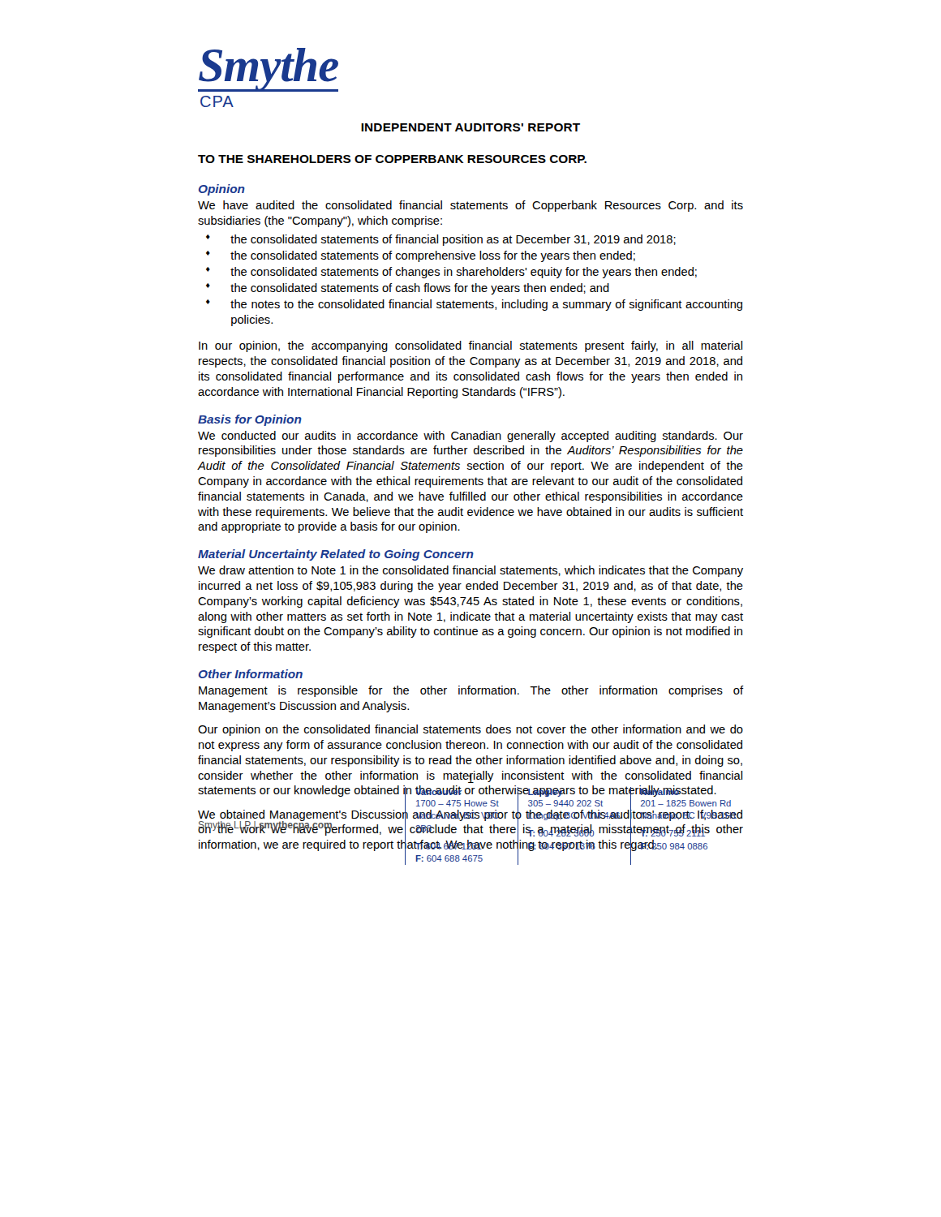Smythe
CPA
INDEPENDENT AUDITORS' REPORT
TO THE SHAREHOLDERS OF COPPERBANK RESOURCES CORP.
Opinion
We have audited the consolidated financial statements of Copperbank Resources Corp. and its subsidiaries (the "Company"), which comprise:
the consolidated statements of financial position as at December 31, 2019 and 2018;
the consolidated statements of comprehensive loss for the years then ended;
the consolidated statements of changes in shareholders' equity for the years then ended;
the consolidated statements of cash flows for the years then ended; and
the notes to the consolidated financial statements, including a summary of significant accounting policies.
In our opinion, the accompanying consolidated financial statements present fairly, in all material respects, the consolidated financial position of the Company as at December 31, 2019 and 2018, and its consolidated financial performance and its consolidated cash flows for the years then ended in accordance with International Financial Reporting Standards (“IFRS”).
Basis for Opinion
We conducted our audits in accordance with Canadian generally accepted auditing standards. Our responsibilities under those standards are further described in the Auditors’ Responsibilities for the Audit of the Consolidated Financial Statements section of our report. We are independent of the Company in accordance with the ethical requirements that are relevant to our audit of the consolidated financial statements in Canada, and we have fulfilled our other ethical responsibilities in accordance with these requirements. We believe that the audit evidence we have obtained in our audits is sufficient and appropriate to provide a basis for our opinion.
Material Uncertainty Related to Going Concern
We draw attention to Note 1 in the consolidated financial statements, which indicates that the Company incurred a net loss of $9,105,983 during the year ended December 31, 2019 and, as of that date, the Company’s working capital deficiency was $543,745 As stated in Note 1, these events or conditions, along with other matters as set forth in Note 1, indicate that a material uncertainty exists that may cast significant doubt on the Company’s ability to continue as a going concern. Our opinion is not modified in respect of this matter.
Other Information
Management is responsible for the other information. The other information comprises of Management’s Discussion and Analysis.
Our opinion on the consolidated financial statements does not cover the other information and we do not express any form of assurance conclusion thereon. In connection with our audit of the consolidated financial statements, our responsibility is to read the other information identified above and, in doing so, consider whether the other information is materially inconsistent with the consolidated financial statements or our knowledge obtained in the audit or otherwise appears to be materially misstated.
We obtained Management's Discussion and Analysis prior to the date of this auditors' report. If, based on the work we have performed, we conclude that there is a material misstatement of this other information, we are required to report that fact. We have nothing to report in this regard.
1
| Smythe LLP / smythecpa.com | Vancouver 1700 – 475 Howe St Vancouver, BC V6C 2B3 T: 604 687 1231 F: 604 688 4675 | Langley 305 – 9440 202 St Langley, BC V1M 4A6 T: 604 282 3600 F: 604 357 1376 | Nanaimo 201 – 1825 Bowen Rd Nanaimo, BC V9S 1H1 T: 250 755 2111 F: 250 984 0886 |